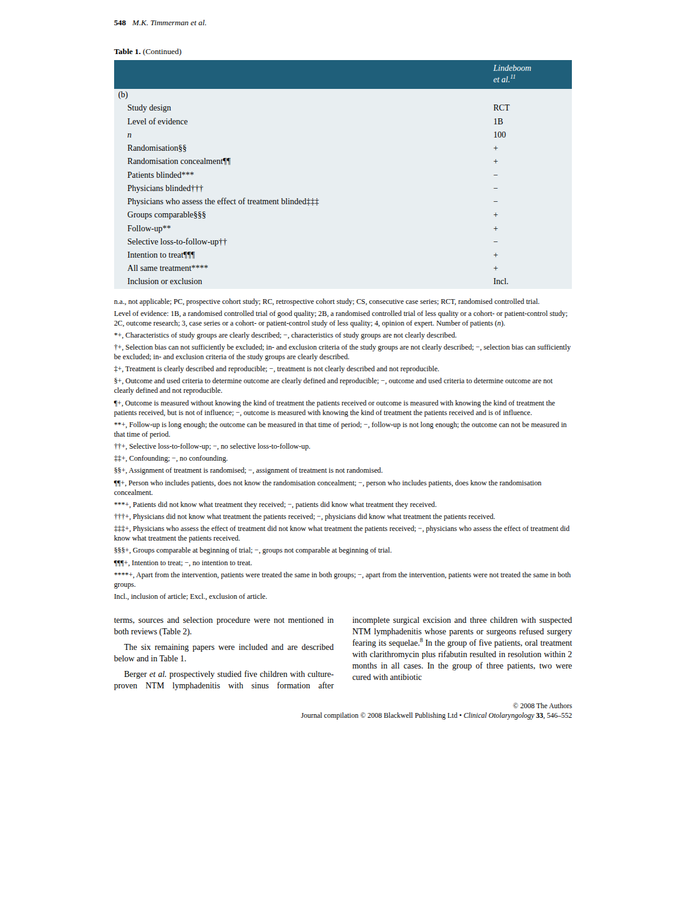548 M.K. Timmerman et al.
Table 1. (Continued)
| | Lindeboom et al. 11 |
| --- | --- |
| (b) | |
| Study design | RCT |
| Level of evidence | 1B |
| n | 100 |
| Randomisation§§ | + |
| Randomisation concealment¶¶ | + |
| Patients blinded*** | − |
| Physicians blinded††† | − |
| Physicians who assess the effect of treatment blinded‡‡‡ | − |
| Groups comparable§§§ | + |
| Follow-up** | + |
| Selective loss-to-follow-up†† | − |
| Intention to treat¶¶¶ | + |
| All same treatment**** | + |
| Inclusion or exclusion | Incl. |
n.a., not applicable; PC, prospective cohort study; RC, retrospective cohort study; CS, consecutive case series; RCT, randomised controlled trial.
Level of evidence: 1B, a randomised controlled trial of good quality; 2B, a randomised controlled trial of less quality or a cohort- or patient-control study; 2C, outcome research; 3, case series or a cohort- or patient-control study of less quality; 4, opinion of expert. Number of patients (n).
*+, Characteristics of study groups are clearly described; −, characteristics of study groups are not clearly described.
†+, Selection bias can not sufficiently be excluded; in- and exclusion criteria of the study groups are not clearly described; −, selection bias can sufficiently be excluded; in- and exclusion criteria of the study groups are clearly described.
‡+, Treatment is clearly described and reproducible; −, treatment is not clearly described and not reproducible.
§+, Outcome and used criteria to determine outcome are clearly defined and reproducible; −, outcome and used criteria to determine outcome are not clearly defined and not reproducible.
¶+, Outcome is measured without knowing the kind of treatment the patients received or outcome is measured with knowing the kind of treatment the patients received, but is not of influence; −, outcome is measured with knowing the kind of treatment the patients received and is of influence.
**+, Follow-up is long enough; the outcome can be measured in that time of period; −, follow-up is not long enough; the outcome can not be measured in that time of period.
††+, Selective loss-to-follow-up; −, no selective loss-to-follow-up.
‡‡+, Confounding; −, no confounding.
§§+, Assignment of treatment is randomised; −, assignment of treatment is not randomised.
¶¶+, Person who includes patients, does not know the randomisation concealment; −, person who includes patients, does know the randomisation concealment.
***+, Patients did not know what treatment they received; −, patients did know what treatment they received.
†††+, Physicians did not know what treatment the patients received; −, physicians did know what treatment the patients received.
‡‡‡+, Physicians who assess the effect of treatment did not know what treatment the patients received; −, physicians who assess the effect of treatment did know what treatment the patients received.
§§§+, Groups comparable at beginning of trial; −, groups not comparable at beginning of trial.
¶¶¶+, Intention to treat; −, no intention to treat.
****+, Apart from the intervention, patients were treated the same in both groups; −, apart from the intervention, patients were not treated the same in both groups.
Incl., inclusion of article; Excl., exclusion of article.
terms, sources and selection procedure were not mentioned in both reviews (Table 2).
The six remaining papers were included and are described below and in Table 1.
Berger et al. prospectively studied five children with culture-proven NTM lymphadenitis with sinus formation after incomplete surgical excision and three children with suspected NTM lymphadenitis whose parents or surgeons refused surgery fearing its sequelae.8 In the group of five patients, oral treatment with clarithromycin plus rifabutin resulted in resolution within 2 months in all cases. In the group of three patients, two were cured with antibiotic
© 2008 The Authors
Journal compilation © 2008 Blackwell Publishing Ltd • Clinical Otolaryngology 33, 546–552